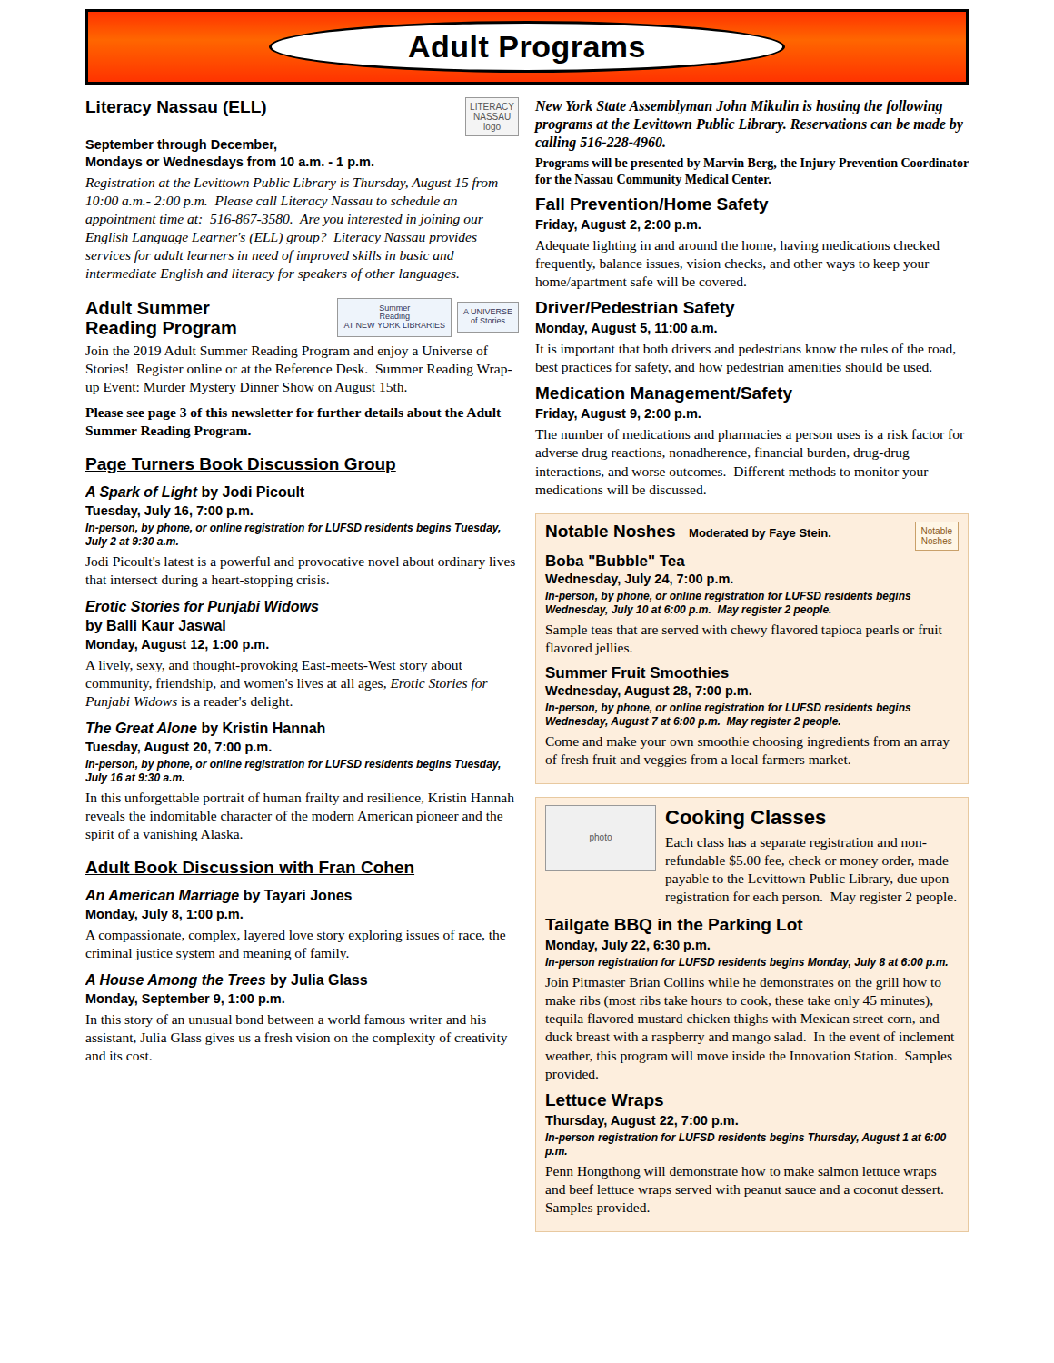Adult Programs
Literacy Nassau (ELL)
LITERACY
NASSAU
logo
September through December,
Mondays or Wednesdays from 10 a.m. - 1 p.m.
Registration at the Levittown Public Library is Thursday, August 15 from 10:00 a.m.- 2:00 p.m. Please call Literacy Nassau to schedule an appointment time at: 516-867-3580. Are you interested in joining our English Language Learner's (ELL) group? Literacy Nassau provides services for adult learners in need of improved skills in basic and intermediate English and literacy for speakers of other languages.
Adult Summer
Reading Program
Summer
Reading
AT NEW YORK LIBRARIES
A UNIVERSE
of Stories
Join the 2019 Adult Summer Reading Program and enjoy a Universe of Stories! Register online or at the Reference Desk. Summer Reading Wrap-up Event: Murder Mystery Dinner Show on August 15th.
Please see page 3 of this newsletter for further details about the Adult Summer Reading Program.
Page Turners Book Discussion Group
A Spark of Light by Jodi Picoult
Tuesday, July 16, 7:00 p.m.
In-person, by phone, or online registration for LUFSD residents begins Tuesday, July 2 at 9:30 a.m.
Jodi Picoult's latest is a powerful and provocative novel about ordinary lives that intersect during a heart-stopping crisis.
Erotic Stories for Punjabi Widows
by Balli Kaur Jaswal
Monday, August 12, 1:00 p.m.
A lively, sexy, and thought-provoking East-meets-West story about community, friendship, and women's lives at all ages, Erotic Stories for Punjabi Widows is a reader's delight.
The Great Alone by Kristin Hannah
Tuesday, August 20, 7:00 p.m.
In-person, by phone, or online registration for LUFSD residents begins Tuesday, July 16 at 9:30 a.m.
In this unforgettable portrait of human frailty and resilience, Kristin Hannah reveals the indomitable character of the modern American pioneer and the spirit of a vanishing Alaska.
Adult Book Discussion with Fran Cohen
An American Marriage by Tayari Jones
Monday, July 8, 1:00 p.m.
A compassionate, complex, layered love story exploring issues of race, the criminal justice system and meaning of family.
A House Among the Trees by Julia Glass
Monday, September 9, 1:00 p.m.
In this story of an unusual bond between a world famous writer and his assistant, Julia Glass gives us a fresh vision on the complexity of creativity and its cost.
New York State Assemblyman John Mikulin is hosting the following programs at the Levittown Public Library. Reservations can be made by calling 516-228-4960.
Programs will be presented by Marvin Berg, the Injury Prevention Coordinator for the Nassau Community Medical Center.
Fall Prevention/Home Safety
Friday, August 2, 2:00 p.m.
Adequate lighting in and around the home, having medications checked frequently, balance issues, vision checks, and other ways to keep your home/apartment safe will be covered.
Driver/Pedestrian Safety
Monday, August 5, 11:00 a.m.
It is important that both drivers and pedestrians know the rules of the road, best practices for safety, and how pedestrian amenities should be used.
Medication Management/Safety
Friday, August 9, 2:00 p.m.
The number of medications and pharmacies a person uses is a risk factor for adverse drug reactions, nonadherence, financial burden, drug-drug interactions, and worse outcomes. Different methods to monitor your medications will be discussed.
Notable Noshes
Moderated by Faye Stein.
Notable
Noshes
Boba "Bubble" Tea
Wednesday, July 24, 7:00 p.m.
In-person, by phone, or online registration for LUFSD residents begins Wednesday, July 10 at 6:00 p.m. May register 2 people.
Sample teas that are served with chewy flavored tapioca pearls or fruit flavored jellies.
Summer Fruit Smoothies
Wednesday, August 28, 7:00 p.m.
In-person, by phone, or online registration for LUFSD residents begins Wednesday, August 7 at 6:00 p.m. May register 2 people.
Come and make your own smoothie choosing ingredients from an array of fresh fruit and veggies from a local farmers market.
photo
Cooking Classes
Each class has a separate registration and non-refundable $5.00 fee, check or money order, made payable to the Levittown Public Library, due upon registration for each person. May register 2 people.
Tailgate BBQ in the Parking Lot
Monday, July 22, 6:30 p.m.
In-person registration for LUFSD residents begins Monday, July 8 at 6:00 p.m.
Join Pitmaster Brian Collins while he demonstrates on the grill how to make ribs (most ribs take hours to cook, these take only 45 minutes), tequila flavored mustard chicken thighs with Mexican street corn, and duck breast with a raspberry and mango salad. In the event of inclement weather, this program will move inside the Innovation Station. Samples provided.
Lettuce Wraps
Thursday, August 22, 7:00 p.m.
In-person registration for LUFSD residents begins Thursday, August 1 at 6:00 p.m.
Penn Hongthong will demonstrate how to make salmon lettuce wraps and beef lettuce wraps served with peanut sauce and a coconut dessert. Samples provided.